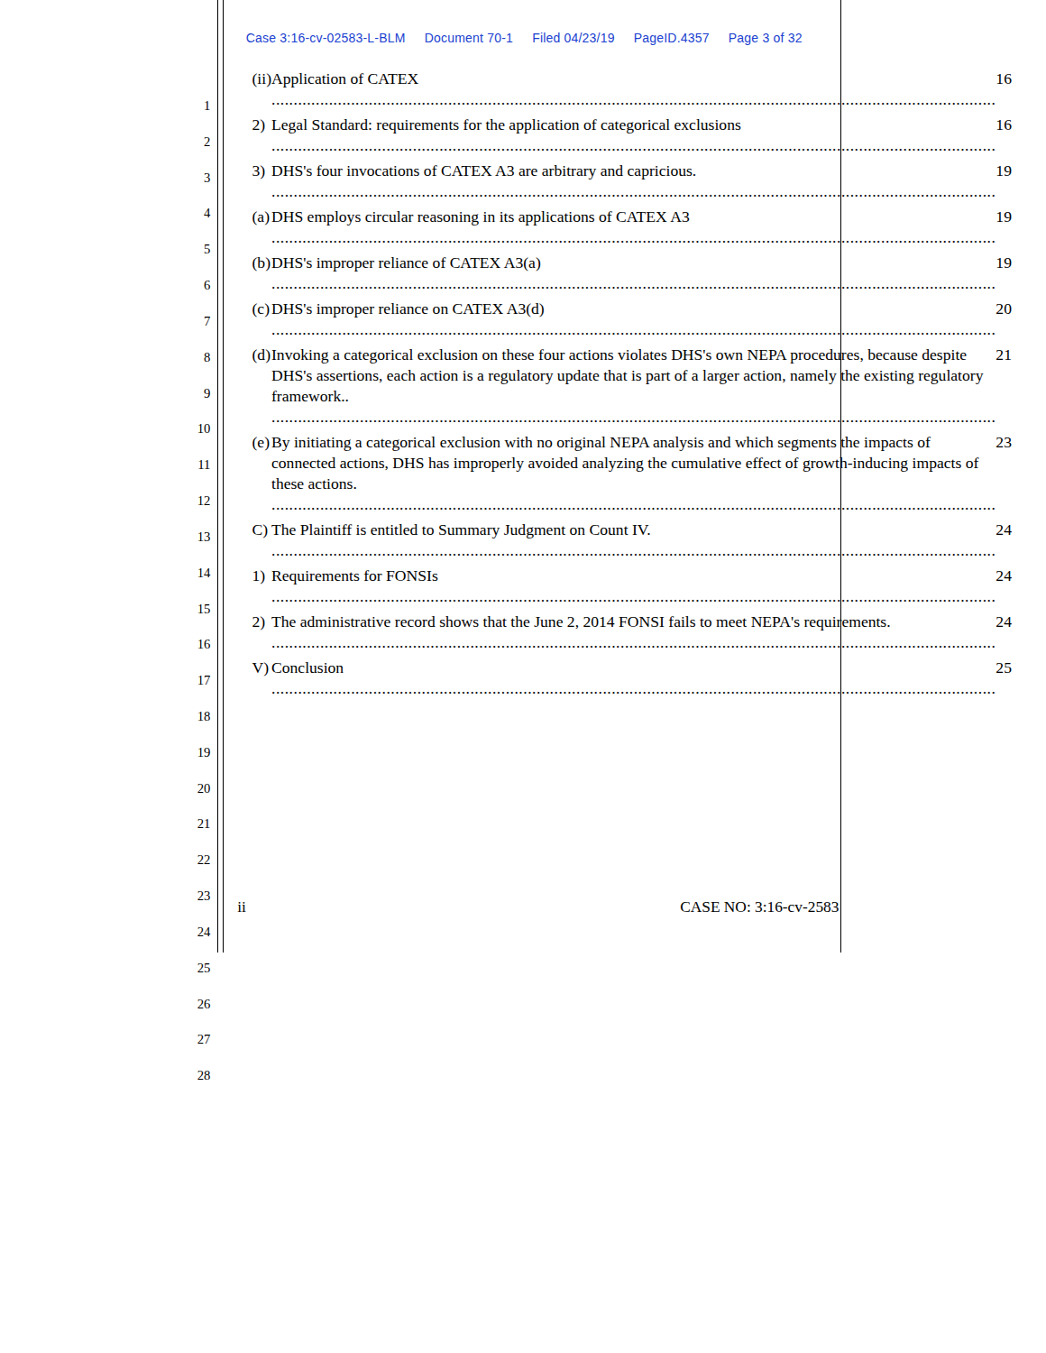Case 3:16-cv-02583-L-BLM Document 70-1 Filed 04/23/19 PageID.4357 Page 3 of 32
1
2
3
4
5
6
7
8
9
10
11
12
13
14
15
16
17
18
19
20
21
22
23
24
25
26
27
28
| (ii) | Application of CATEX | 16 |
| 2) | Legal Standard: requirements for the application of categorical exclusions | 16 |
| 3) | DHS's four invocations of CATEX A3 are arbitrary and capricious. | 19 |
| (a) | DHS employs circular reasoning in its applications of CATEX A3 | 19 |
| (b) | DHS's improper reliance of CATEX A3(a) | 19 |
| (c) | DHS's improper reliance on CATEX A3(d) | 20 |
| (d) | Invoking a categorical exclusion on these four actions violates DHS's own NEPA procedures, because despite DHS's assertions, each action is a regulatory update that is part of a larger action, namely the existing regulatory framework.. | 21 |
| (e) | By initiating a categorical exclusion with no original NEPA analysis and which segments the impacts of connected actions, DHS has improperly avoided analyzing the cumulative effect of growth-inducing impacts of these actions. | 23 |
| C) | The Plaintiff is entitled to Summary Judgment on Count IV. | 24 |
| 1) | Requirements for FONSIs | 24 |
| 2) | The administrative record shows that the June 2, 2014 FONSI fails to meet NEPA's requirements. | 24 |
| V) | Conclusion | 25 |
ii
CASE NO: 3:16-cv-2583